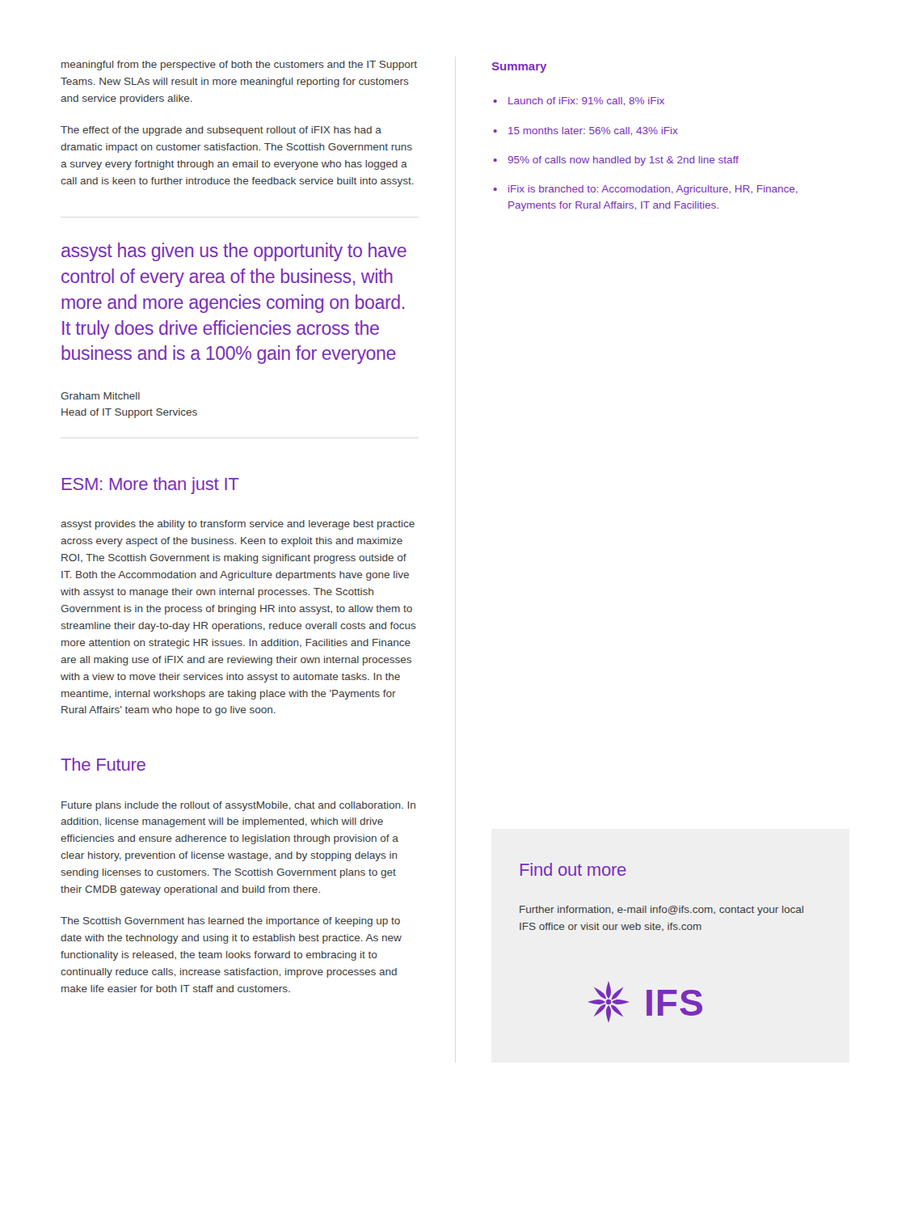meaningful from the perspective of both the customers and the IT Support Teams. New SLAs will result in more meaningful reporting for customers and service providers alike.
The effect of the upgrade and subsequent rollout of iFIX has had a dramatic impact on customer satisfaction. The Scottish Government runs a survey every fortnight through an email to everyone who has logged a call and is keen to further introduce the feedback service built into assyst.
assyst has given us the opportunity to have control of every area of the business, with more and more agencies coming on board. It truly does drive efficiencies across the business and is a 100% gain for everyone
Graham Mitchell
Head of IT Support Services
ESM: More than just IT
assyst provides the ability to transform service and leverage best practice across every aspect of the business. Keen to exploit this and maximize ROI, The Scottish Government is making significant progress outside of IT. Both the Accommodation and Agriculture departments have gone live with assyst to manage their own internal processes. The Scottish Government is in the process of bringing HR into assyst, to allow them to streamline their day-to-day HR operations, reduce overall costs and focus more attention on strategic HR issues. In addition, Facilities and Finance are all making use of iFIX and are reviewing their own internal processes with a view to move their services into assyst to automate tasks. In the meantime, internal workshops are taking place with the 'Payments for Rural Affairs' team who hope to go live soon.
The Future
Future plans include the rollout of assystMobile, chat and collaboration. In addition, license management will be implemented, which will drive efficiencies and ensure adherence to legislation through provision of a clear history, prevention of license wastage, and by stopping delays in sending licenses to customers. The Scottish Government plans to get their CMDB gateway operational and build from there.
The Scottish Government has learned the importance of keeping up to date with the technology and using it to establish best practice. As new functionality is released, the team looks forward to embracing it to continually reduce calls, increase satisfaction, improve processes and make life easier for both IT staff and customers.
Summary
Launch of iFix: 91% call, 8% iFix
15 months later: 56% call, 43% iFix
95% of calls now handled by 1st & 2nd line staff
iFix is branched to: Accomodation, Agriculture, HR, Finance, Payments for Rural Affairs, IT and Facilities.
Find out more
Further information, e-mail info@ifs.com, contact your local IFS office or visit our web site, ifs.com
IFS